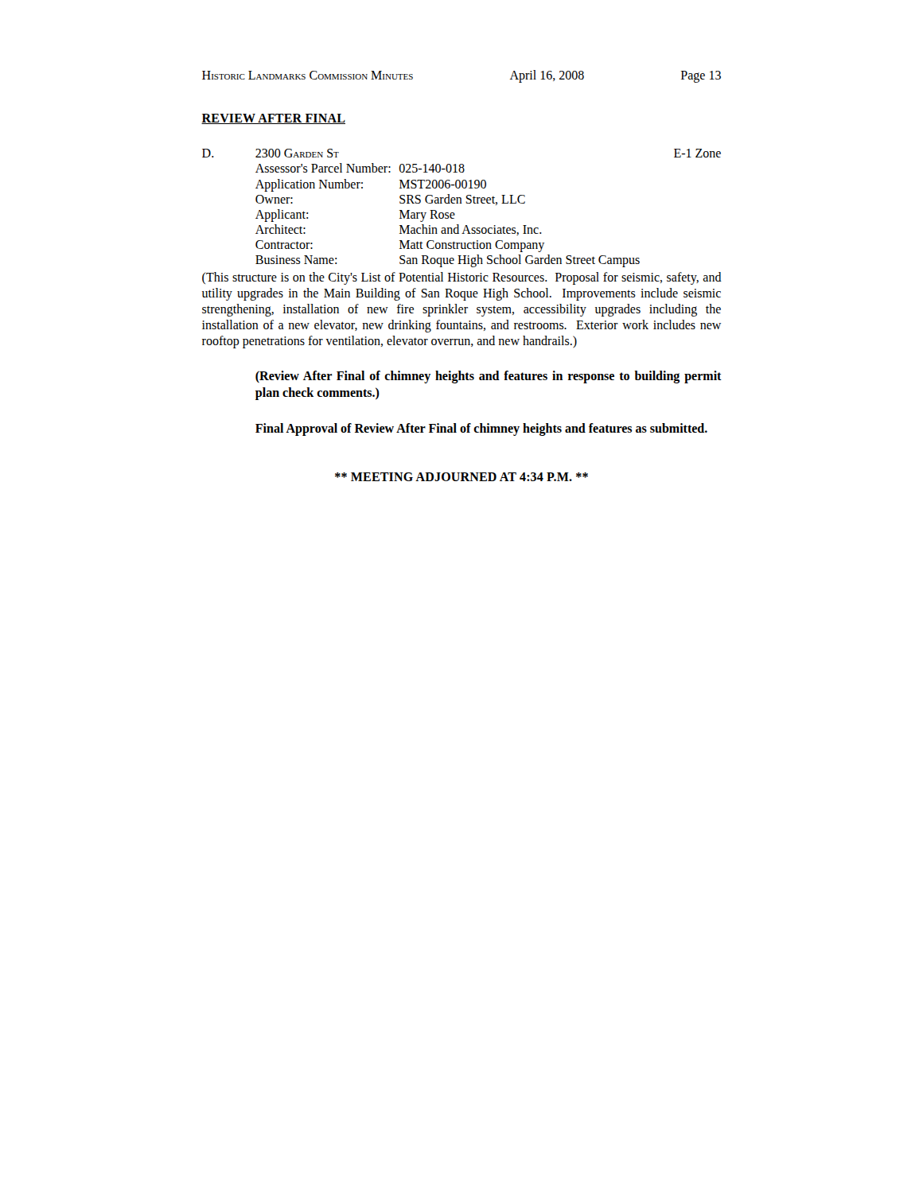Historic Landmarks Commission Minutes
April 16, 2008
Page 13
REVIEW AFTER FINAL
D.
2300 Garden St
E-1 Zone
| Assessor's Parcel Number: | 025-140-018 |
| Application Number: | MST2006-00190 |
| Owner: | SRS Garden Street, LLC |
| Applicant: | Mary Rose |
| Architect: | Machin and Associates, Inc. |
| Contractor: | Matt Construction Company |
| Business Name: | San Roque High School Garden Street Campus |
(This structure is on the City's List of Potential Historic Resources. Proposal for seismic, safety, and utility upgrades in the Main Building of San Roque High School. Improvements include seismic strengthening, installation of new fire sprinkler system, accessibility upgrades including the installation of a new elevator, new drinking fountains, and restrooms. Exterior work includes new rooftop penetrations for ventilation, elevator overrun, and new handrails.)
(Review After Final of chimney heights and features in response to building permit plan check comments.)
Final Approval of Review After Final of chimney heights and features as submitted.
** MEETING ADJOURNED AT 4:34 P.M. **